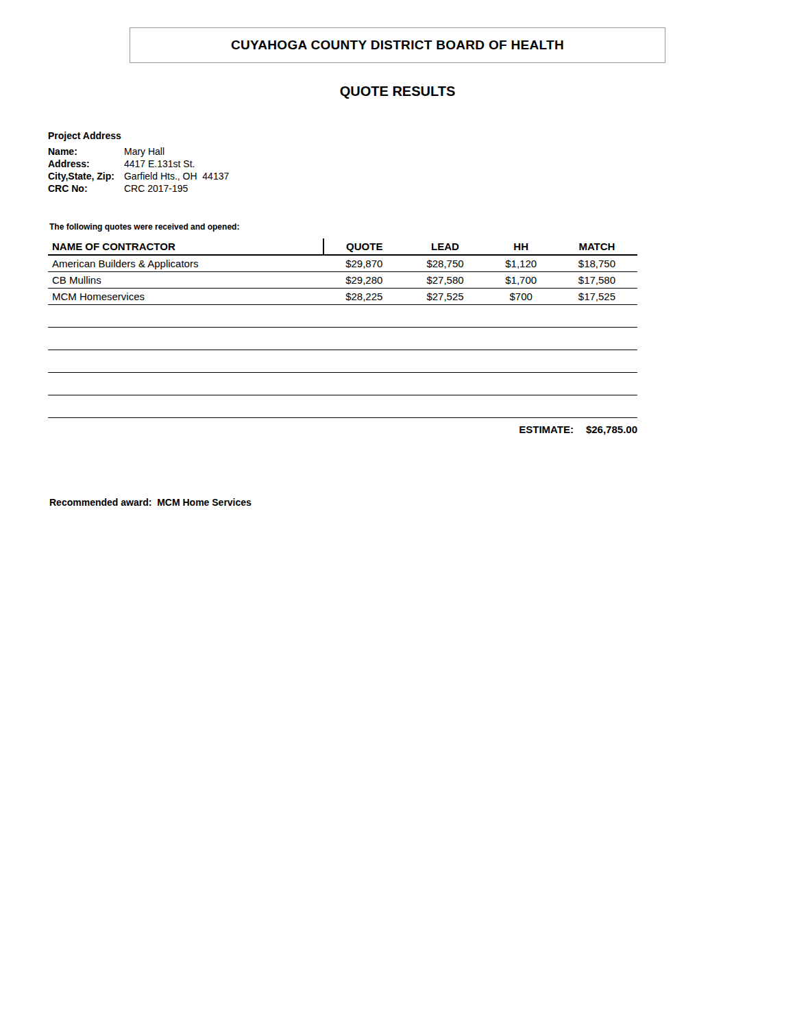CUYAHOGA COUNTY DISTRICT BOARD OF HEALTH
QUOTE RESULTS
Project Address
| Name: | Mary Hall |
| Address: | 4417 E.131st St. |
| City,State, Zip: | Garfield Hts., OH 44137 |
| CRC No: | CRC 2017-195 |
The following quotes were received and opened:
| NAME OF CONTRACTOR | QUOTE | LEAD | HH | MATCH |
| --- | --- | --- | --- | --- |
| American Builders & Applicators | $29,870 | $28,750 | $1,120 | $18,750 |
| CB Mullins | $29,280 | $27,580 | $1,700 | $17,580 |
| MCM Homeservices | $28,225 | $27,525 | $700 | $17,525 |
ESTIMATE:$26,785.00
Recommended award: MCM Home Services